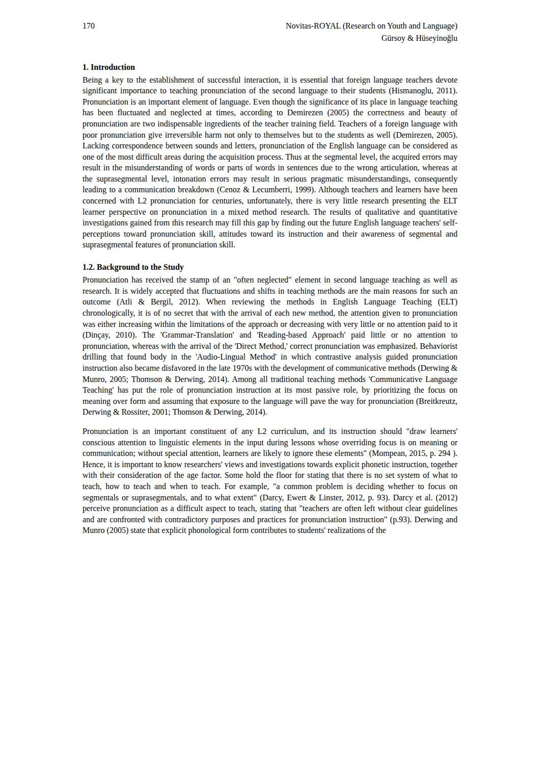170 Novitas-ROYAL (Research on Youth and Language)
Gürsoy & Hüseyinoğlu
1. Introduction
Being a key to the establishment of successful interaction, it is essential that foreign language teachers devote significant importance to teaching pronunciation of the second language to their students (Hismanoglu, 2011). Pronunciation is an important element of language. Even though the significance of its place in language teaching has been fluctuated and neglected at times, according to Demirezen (2005) the correctness and beauty of pronunciation are two indispensable ingredients of the teacher training field. Teachers of a foreign language with poor pronunciation give irreversible harm not only to themselves but to the students as well (Demirezen, 2005). Lacking correspondence between sounds and letters, pronunciation of the English language can be considered as one of the most difficult areas during the acquisition process. Thus at the segmental level, the acquired errors may result in the misunderstanding of words or parts of words in sentences due to the wrong articulation, whereas at the suprasegmental level, intonation errors may result in serious pragmatic misunderstandings, consequently leading to a communication breakdown (Cenoz & Lecumberri, 1999). Although teachers and learners have been concerned with L2 pronunciation for centuries, unfortunately, there is very little research presenting the ELT learner perspective on pronunciation in a mixed method research. The results of qualitative and quantitative investigations gained from this research may fill this gap by finding out the future English language teachers' self-perceptions toward pronunciation skill, attitudes toward its instruction and their awareness of segmental and suprasegmental features of pronunciation skill.
1.2. Background to the Study
Pronunciation has received the stamp of an "often neglected" element in second language teaching as well as research. It is widely accepted that fluctuations and shifts in teaching methods are the main reasons for such an outcome (Atli & Bergil, 2012). When reviewing the methods in English Language Teaching (ELT) chronologically, it is of no secret that with the arrival of each new method, the attention given to pronunciation was either increasing within the limitations of the approach or decreasing with very little or no attention paid to it (Dinçay, 2010). The 'Grammar-Translation' and 'Reading-based Approach' paid little or no attention to pronunciation, whereas with the arrival of the 'Direct Method,' correct pronunciation was emphasized. Behaviorist drilling that found body in the 'Audio-Lingual Method' in which contrastive analysis guided pronunciation instruction also became disfavored in the late 1970s with the development of communicative methods (Derwing & Munro, 2005; Thomson & Derwing, 2014). Among all traditional teaching methods 'Communicative Language Teaching' has put the role of pronunciation instruction at its most passive role, by prioritizing the focus on meaning over form and assuming that exposure to the language will pave the way for pronunciation (Breitkreutz, Derwing & Rossiter, 2001; Thomson & Derwing, 2014).
Pronunciation is an important constituent of any L2 curriculum, and its instruction should "draw learners' conscious attention to linguistic elements in the input during lessons whose overriding focus is on meaning or communication; without special attention, learners are likely to ignore these elements" (Mompean, 2015, p. 294 ). Hence, it is important to know researchers' views and investigations towards explicit phonetic instruction, together with their consideration of the age factor. Some hold the floor for stating that there is no set system of what to teach, how to teach and when to teach. For example, "a common problem is deciding whether to focus on segmentals or suprasegmentals, and to what extent" (Darcy, Ewert & Linster, 2012, p. 93). Darcy et al. (2012) perceive pronunciation as a difficult aspect to teach, stating that "teachers are often left without clear guidelines and are confronted with contradictory purposes and practices for pronunciation instruction" (p.93). Derwing and Munro (2005) state that explicit phonological form contributes to students' realizations of the